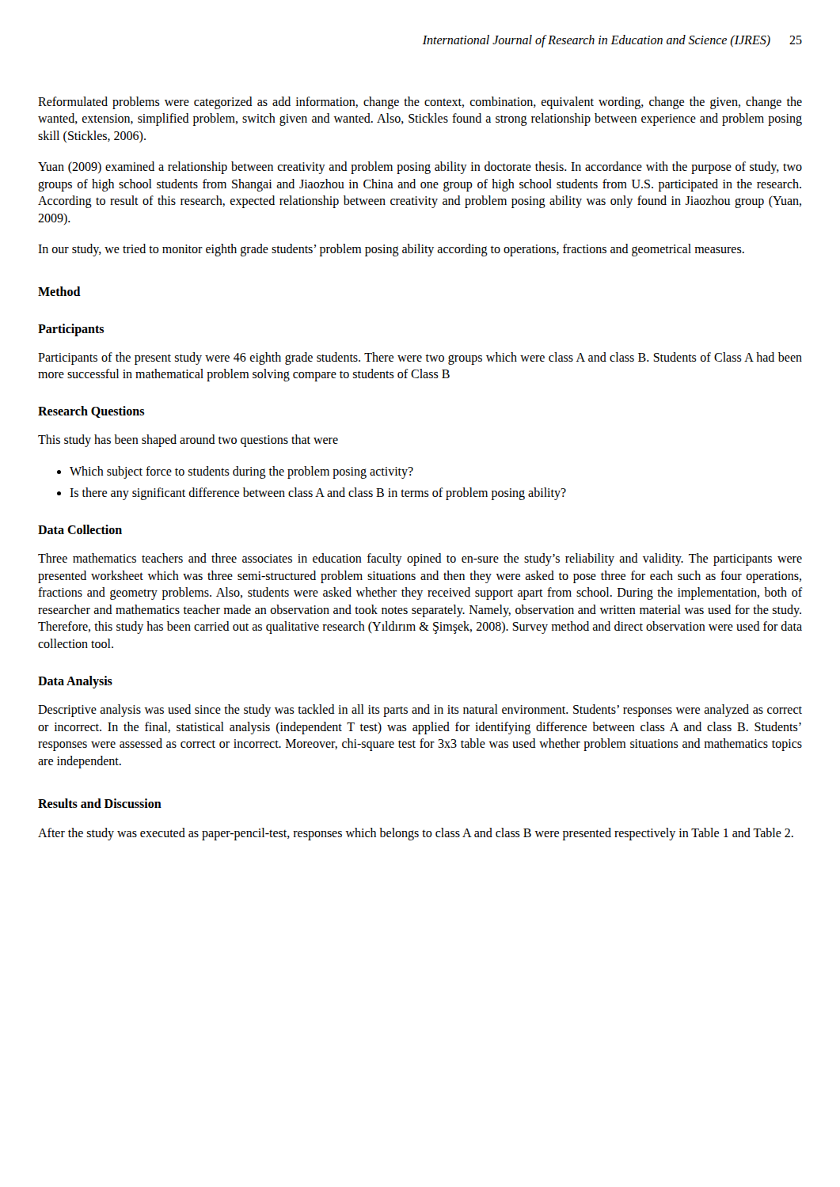International Journal of Research in Education and Science (IJRES) 25
Reformulated problems were categorized as add information, change the context, combination, equivalent wording, change the given, change the wanted, extension, simplified problem, switch given and wanted. Also, Stickles found a strong relationship between experience and problem posing skill (Stickles, 2006).
Yuan (2009) examined a relationship between creativity and problem posing ability in doctorate thesis. In accordance with the purpose of study, two groups of high school students from Shangai and Jiaozhou in China and one group of high school students from U.S. participated in the research. According to result of this research, expected relationship between creativity and problem posing ability was only found in Jiaozhou group (Yuan, 2009).
In our study, we tried to monitor eighth grade students’ problem posing ability according to operations, fractions and geometrical measures.
Method
Participants
Participants of the present study were 46 eighth grade students. There were two groups which were class A and class B. Students of Class A had been more successful in mathematical problem solving compare to students of Class B
Research Questions
This study has been shaped around two questions that were
Which subject force to students during the problem posing activity?
Is there any significant difference between class A and class B in terms of problem posing ability?
Data Collection
Three mathematics teachers and three associates in education faculty opined to en-sure the study’s reliability and validity. The participants were presented worksheet which was three semi-structured problem situations and then they were asked to pose three for each such as four operations, fractions and geometry problems. Also, students were asked whether they received support apart from school. During the implementation, both of researcher and mathematics teacher made an observation and took notes separately. Namely, observation and written material was used for the study. Therefore, this study has been carried out as qualitative research (Yıldırım & Şimşek, 2008). Survey method and direct observation were used for data collection tool.
Data Analysis
Descriptive analysis was used since the study was tackled in all its parts and in its natural environment. Students’ responses were analyzed as correct or incorrect. In the final, statistical analysis (independent T test) was applied for identifying difference between class A and class B. Students’ responses were assessed as correct or incorrect. Moreover, chi-square test for 3x3 table was used whether problem situations and mathematics topics are independent.
Results and Discussion
After the study was executed as paper-pencil-test, responses which belongs to class A and class B were presented respectively in Table 1 and Table 2.